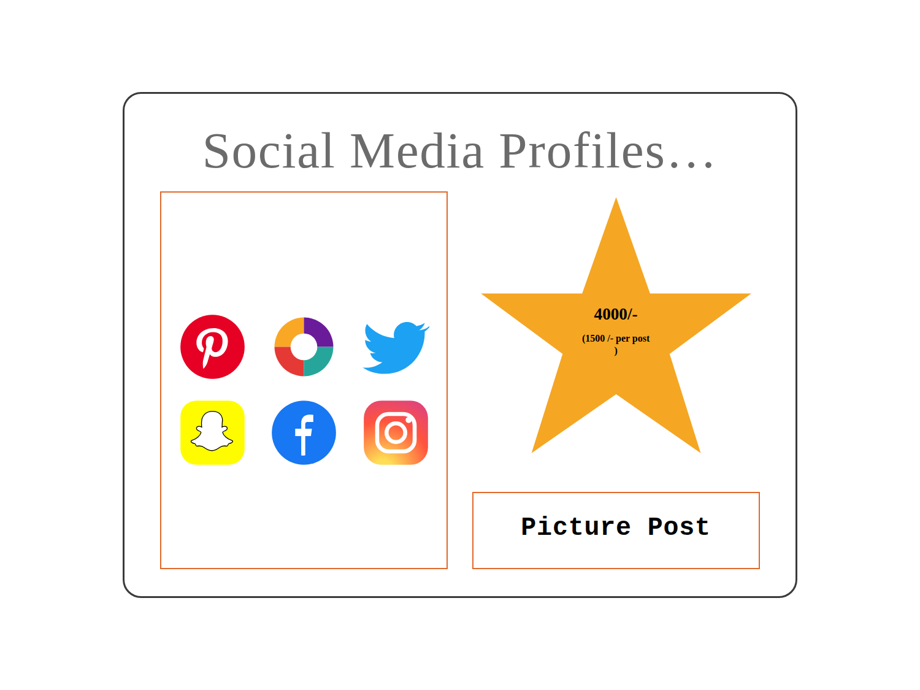Social Media Profiles…
4000/-
(1500 /- per post
)
Picture Post